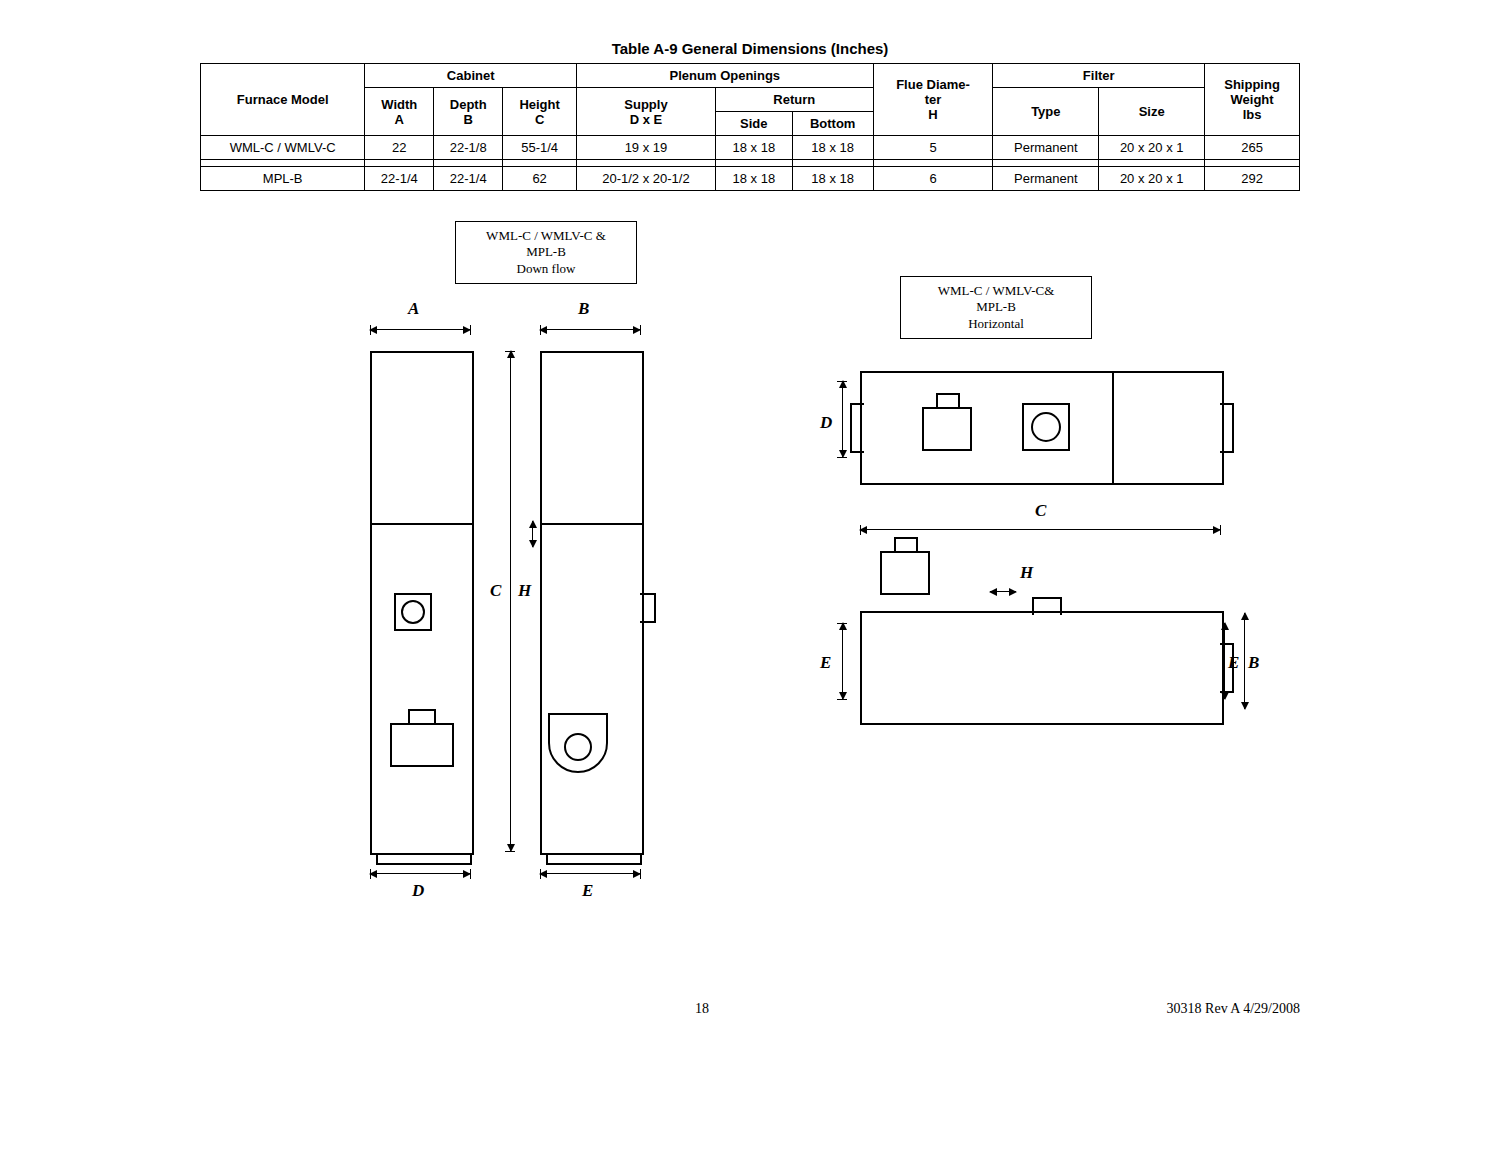Table A-9 General Dimensions (Inches)
| Furnace Model | Cabinet | Plenum Openings | Flue Diame- ter H | Filter | Shipping Weight lbs |
| --- | --- | --- | --- | --- | --- |
| Width A | Depth B | Height C | Supply D x E | Return | Type | Size |
| Side | Bottom |
| WML-C / WMLV-C | 22 | 22-1/8 | 55-1/4 | 19 x 19 | 18 x 18 | 18 x 18 | 5 | Permanent | 20 x 20 x 1 | 265 |
| MPL-B | 22-1/4 | 22-1/4 | 62 | 20-1/2 x 20-1/2 | 18 x 18 | 18 x 18 | 6 | Permanent | 20 x 20 x 1 | 292 |
WML-C / WMLV-C &
MPL-B
Down flow
WML-C / WMLV-C&
MPL-B
Horizontal
A
B
C
H
D
E
D
C
H
E
E B
18
30318 Rev A 4/29/2008